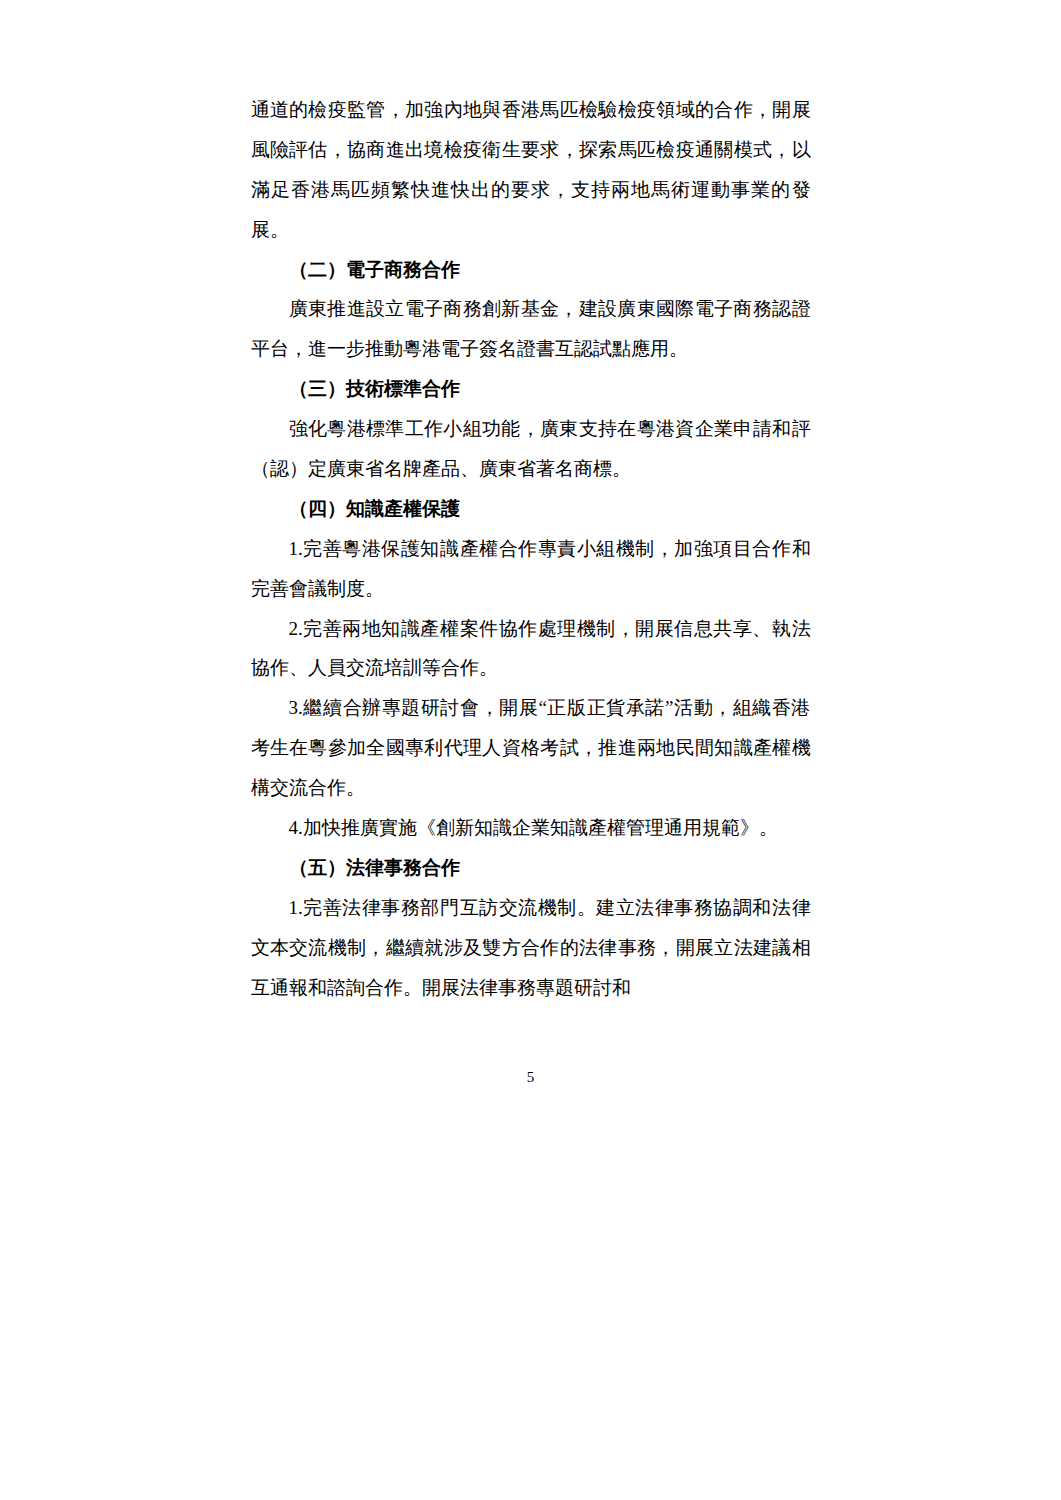通道的檢疫監管，加強內地與香港馬匹檢驗檢疫領域的合作，開展風險評估，協商進出境檢疫衛生要求，探索馬匹檢疫通關模式，以滿足香港馬匹頻繁快進快出的要求，支持兩地馬術運動事業的發展。
（二）電子商務合作
廣東推進設立電子商務創新基金，建設廣東國際電子商務認證平台，進一步推動粵港電子簽名證書互認試點應用。
（三）技術標準合作
強化粵港標準工作小組功能，廣東支持在粵港資企業申請和評（認）定廣東省名牌產品、廣東省著名商標。
（四）知識產權保護
1.完善粵港保護知識產權合作專責小組機制，加強項目合作和完善會議制度。
2.完善兩地知識產權案件協作處理機制，開展信息共享、執法協作、人員交流培訓等合作。
3.繼續合辦專題研討會，開展“正版正貨承諾”活動，組織香港考生在粵參加全國專利代理人資格考試，推進兩地民間知識產權機構交流合作。
4.加快推廣實施《創新知識企業知識產權管理通用規範》。
（五）法律事務合作
1.完善法律事務部門互訪交流機制。建立法律事務協調和法律文本交流機制，繼續就涉及雙方合作的法律事務，開展立法建議相互通報和諮詢合作。開展法律事務專題研討和
5